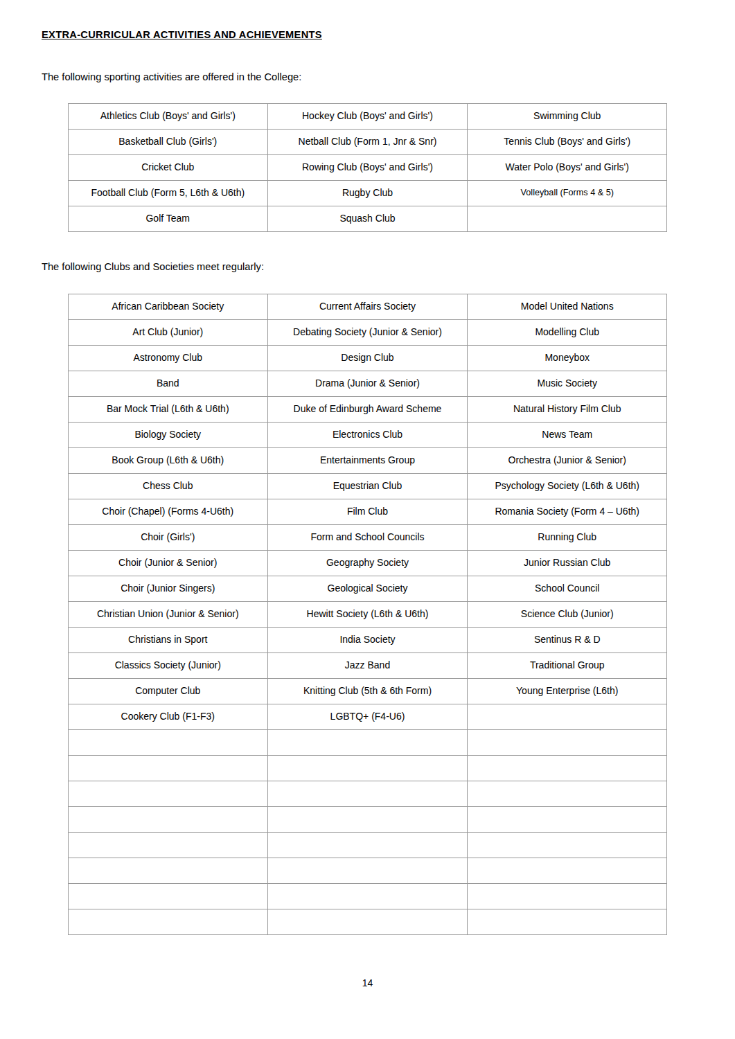EXTRA-CURRICULAR ACTIVITIES AND ACHIEVEMENTS
The following sporting activities are offered in the College:
| Athletics Club (Boys' and Girls') | Hockey Club (Boys' and Girls') | Swimming Club |
| Basketball Club (Girls') | Netball Club (Form 1, Jnr & Snr) | Tennis Club (Boys' and Girls') |
| Cricket Club | Rowing Club (Boys' and Girls') | Water Polo (Boys' and Girls') |
| Football Club (Form 5, L6th & U6th) | Rugby Club | Volleyball (Forms 4 & 5) |
| Golf Team | Squash Club | |
The following Clubs and Societies meet regularly:
| African Caribbean Society | Current Affairs Society | Model United Nations |
| Art Club (Junior) | Debating Society (Junior & Senior) | Modelling Club |
| Astronomy Club | Design Club | Moneybox |
| Band | Drama (Junior & Senior) | Music Society |
| Bar Mock Trial (L6th & U6th) | Duke of Edinburgh Award Scheme | Natural History Film Club |
| Biology Society | Electronics Club | News Team |
| Book Group (L6th & U6th) | Entertainments Group | Orchestra (Junior & Senior) |
| Chess Club | Equestrian Club | Psychology Society (L6th & U6th) |
| Choir (Chapel) (Forms 4-U6th) | Film Club | Romania Society (Form 4 – U6th) |
| Choir (Girls') | Form and School Councils | Running Club |
| Choir (Junior & Senior) | Geography Society | Junior Russian Club |
| Choir (Junior Singers) | Geological Society | School Council |
| Christian Union (Junior & Senior) | Hewitt Society (L6th & U6th) | Science Club (Junior) |
| Christians in Sport | India Society | Sentinus R & D |
| Classics Society (Junior) | Jazz Band | Traditional Group |
| Computer Club | Knitting Club (5th & 6th Form) | Young Enterprise (L6th) |
| Cookery Club (F1-F3) | LGBTQ+ (F4-U6) | |
14